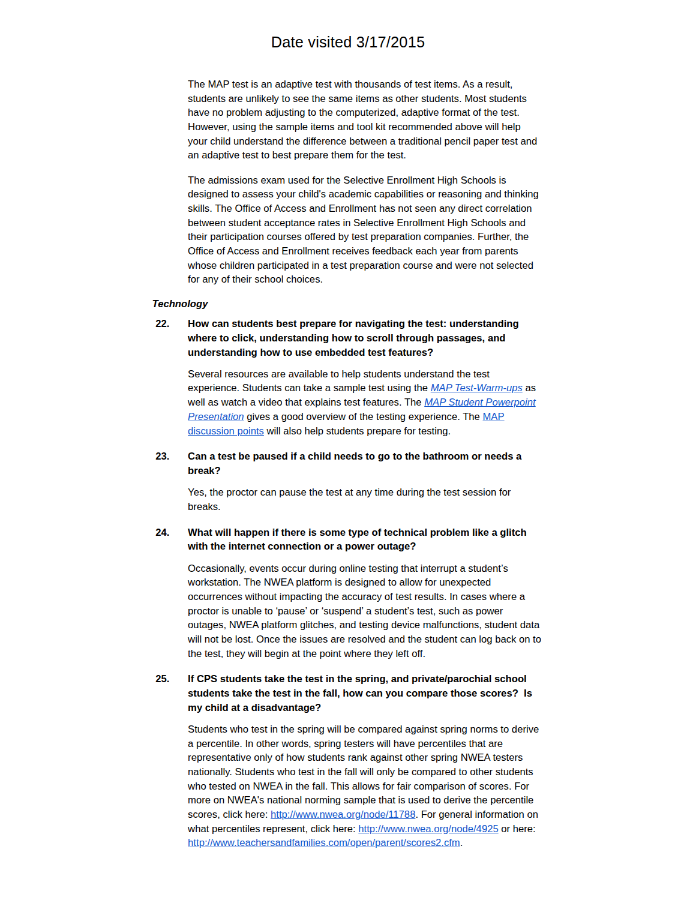Date visited 3/17/2015
The MAP test is an adaptive test with thousands of test items. As a result, students are unlikely to see the same items as other students. Most students have no problem adjusting to the computerized, adaptive format of the test. However, using the sample items and tool kit recommended above will help your child understand the difference between a traditional pencil paper test and an adaptive test to best prepare them for the test.
The admissions exam used for the Selective Enrollment High Schools is designed to assess your child's academic capabilities or reasoning and thinking skills. The Office of Access and Enrollment has not seen any direct correlation between student acceptance rates in Selective Enrollment High Schools and their participation courses offered by test preparation companies. Further, the Office of Access and Enrollment receives feedback each year from parents whose children participated in a test preparation course and were not selected for any of their school choices.
Technology
22.
How can students best prepare for navigating the test: understanding where to click, understanding how to scroll through passages, and understanding how to use embedded test features?
Several resources are available to help students understand the test experience. Students can take a sample test using the MAP Test-Warm-ups as well as watch a video that explains test features. The MAP Student Powerpoint Presentation gives a good overview of the testing experience. The MAP discussion points will also help students prepare for testing.
23.
Can a test be paused if a child needs to go to the bathroom or needs a break?
Yes, the proctor can pause the test at any time during the test session for breaks.
24.
What will happen if there is some type of technical problem like a glitch with the internet connection or a power outage?
Occasionally, events occur during online testing that interrupt a student’s workstation. The NWEA platform is designed to allow for unexpected occurrences without impacting the accuracy of test results. In cases where a proctor is unable to ‘pause’ or ‘suspend’ a student’s test, such as power outages, NWEA platform glitches, and testing device malfunctions, student data will not be lost. Once the issues are resolved and the student can log back on to the test, they will begin at the point where they left off.
25.
If CPS students take the test in the spring, and private/parochial school students take the test in the fall, how can you compare those scores? Is my child at a disadvantage?
Students who test in the spring will be compared against spring norms to derive a percentile. In other words, spring testers will have percentiles that are representative only of how students rank against other spring NWEA testers nationally. Students who test in the fall will only be compared to other students who tested on NWEA in the fall. This allows for fair comparison of scores. For more on NWEA's national norming sample that is used to derive the percentile scores, click here: http://www.nwea.org/node/11788. For general information on what percentiles represent, click here: http://www.nwea.org/node/4925 or here: http://www.teachersandfamilies.com/open/parent/scores2.cfm.